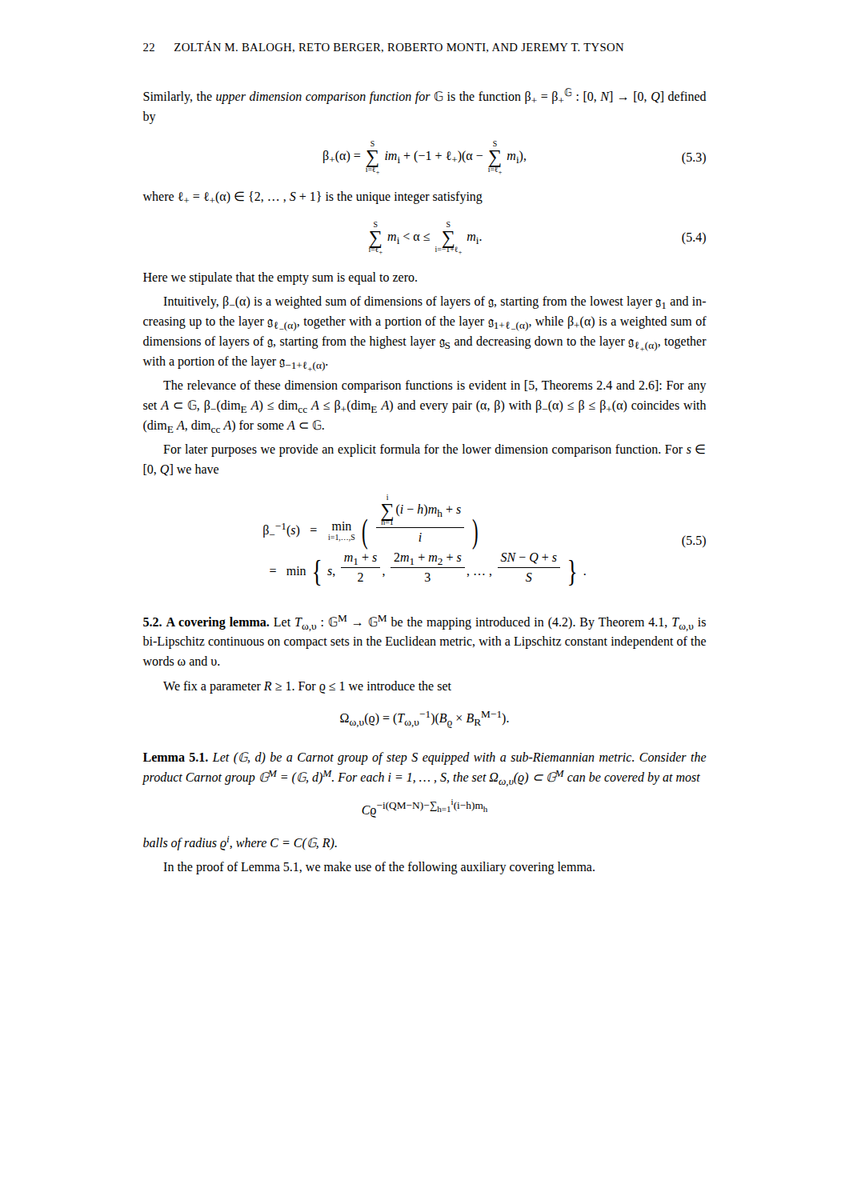22 ZOLTÁN M. BALOGH, RETO BERGER, ROBERTO MONTI, AND JEREMY T. TYSON
Similarly, the upper dimension comparison function for 𝔾 is the function β+ = β+𝔾 : [0, N] → [0, Q] defined by
β+(α) = S∑i=ℓ+ imi + (−1 + ℓ+)(α − S∑i=ℓ+ mi), (5.3)
where ℓ+ = ℓ+(α) ∈ {2, … , S + 1} is the unique integer satisfying
S∑i=ℓ+ mi < α ≤ S∑i=−1+ℓ+ mi. (5.4)
Here we stipulate that the empty sum is equal to zero.
Intuitively, β−(α) is a weighted sum of dimensions of layers of 𝔤, starting from the lowest layer 𝔤1 and increasing up to the layer 𝔤ℓ−(α), together with a portion of the layer 𝔤1+ℓ−(α), while β+(α) is a weighted sum of dimensions of layers of 𝔤, starting from the highest layer 𝔤S and decreasing down to the layer 𝔤ℓ+(α), together with a portion of the layer 𝔤−1+ℓ+(α).
The relevance of these dimension comparison functions is evident in [5, Theorems 2.4 and 2.6]: For any set A ⊂ 𝔾, β−(dimE A) ≤ dimcc A ≤ β+(dimE A) and every pair (α, β) with β−(α) ≤ β ≤ β+(α) coincides with (dimE A, dimcc A) for some A ⊂ 𝔾.
For later purposes we provide an explicit formula for the lower dimension comparison function. For s ∈ [0, Q] we have
β−−1(s) = min i=1,…,S ( i∑h=1(i − h)mh + s i )
= min { s, m1 + s 2, 2m1 + m2 + s 3, … , SN − Q + s S } .
(5.5)
5.2. A covering lemma. Let Tω,υ : 𝔾M → 𝔾M be the mapping introduced in (4.2). By Theorem 4.1, Tω,υ is bi-Lipschitz continuous on compact sets in the Euclidean metric, with a Lipschitz constant independent of the words ω and υ.
We fix a parameter R ≥ 1. For ϱ ≤ 1 we introduce the set
Ωω,υ(ϱ) = (Tω,υ−1)(Bϱ × BRM−1).
Lemma 5.1. Let (𝔾, d) be a Carnot group of step S equipped with a sub-Riemannian metric. Consider the product Carnot group 𝔾M = (𝔾, d)M. For each i = 1, … , S, the set Ωω,υ(ϱ) ⊂ 𝔾M can be covered by at most
Cϱ−i(QM−N)−∑h=1i(i−h)mh
balls of radius ϱi, where C = C(𝔾, R).
In the proof of Lemma 5.1, we make use of the following auxiliary covering lemma.